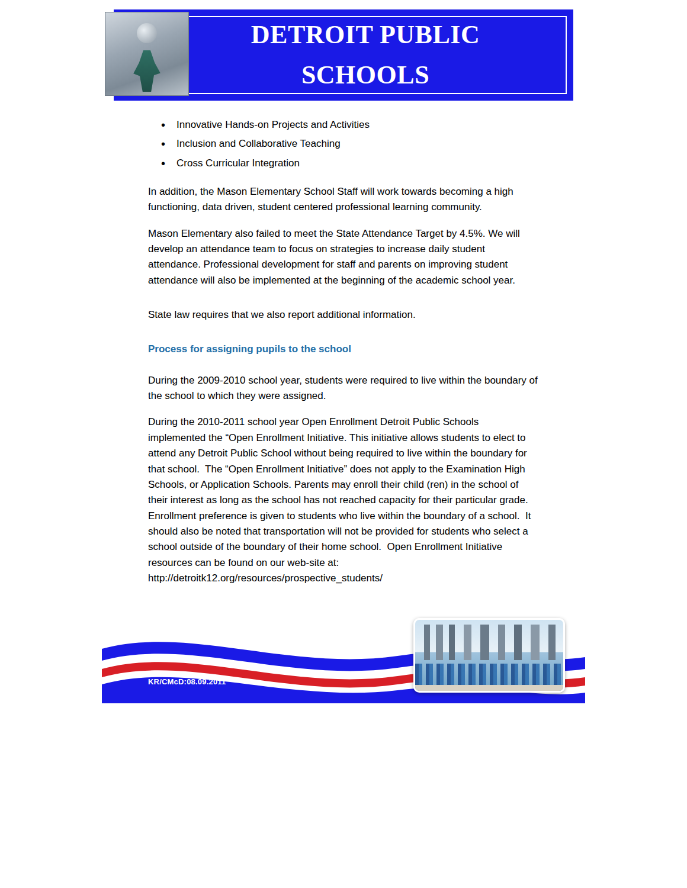DETROIT PUBLIC SCHOOLS
Innovative Hands-on Projects and Activities
Inclusion and Collaborative Teaching
Cross Curricular Integration
In addition, the Mason Elementary School Staff will work towards becoming a high functioning, data driven, student centered professional learning community.
Mason Elementary also failed to meet the State Attendance Target by 4.5%. We will develop an attendance team to focus on strategies to increase daily student attendance. Professional development for staff and parents on improving student attendance will also be implemented at the beginning of the academic school year.
State law requires that we also report additional information.
Process for assigning pupils to the school
During the 2009-2010 school year, students were required to live within the boundary of the school to which they were assigned.
During the 2010-2011 school year Open Enrollment Detroit Public Schools implemented the “Open Enrollment Initiative. This initiative allows students to elect to attend any Detroit Public School without being required to live within the boundary for that school. The “Open Enrollment Initiative” does not apply to the Examination High Schools, or Application Schools. Parents may enroll their child (ren) in the school of their interest as long as the school has not reached capacity for their particular grade. Enrollment preference is given to students who live within the boundary of a school. It should also be noted that transportation will not be provided for students who select a school outside of the boundary of their home school. Open Enrollment Initiative resources can be found on our web-site at: http://detroitk12.org/resources/prospective_students/
KR/CMcD:08.09.2011